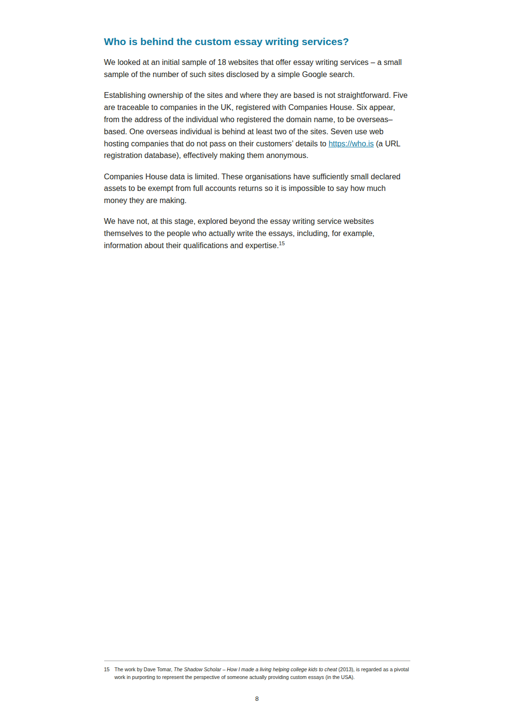Who is behind the custom essay writing services?
We looked at an initial sample of 18 websites that offer essay writing services – a small sample of the number of such sites disclosed by a simple Google search.
Establishing ownership of the sites and where they are based is not straightforward. Five are traceable to companies in the UK, registered with Companies House. Six appear, from the address of the individual who registered the domain name, to be overseas–based. One overseas individual is behind at least two of the sites. Seven use web hosting companies that do not pass on their customers’ details to https://who.is (a URL registration database), effectively making them anonymous.
Companies House data is limited. These organisations have sufficiently small declared assets to be exempt from full accounts returns so it is impossible to say how much money they are making.
We have not, at this stage, explored beyond the essay writing service websites themselves to the people who actually write the essays, including, for example, information about their qualifications and expertise.15
15 The work by Dave Tomar, The Shadow Scholar – How I made a living helping college kids to cheat (2013), is regarded as a pivotal work in purporting to represent the perspective of someone actually providing custom essays (in the USA).
8